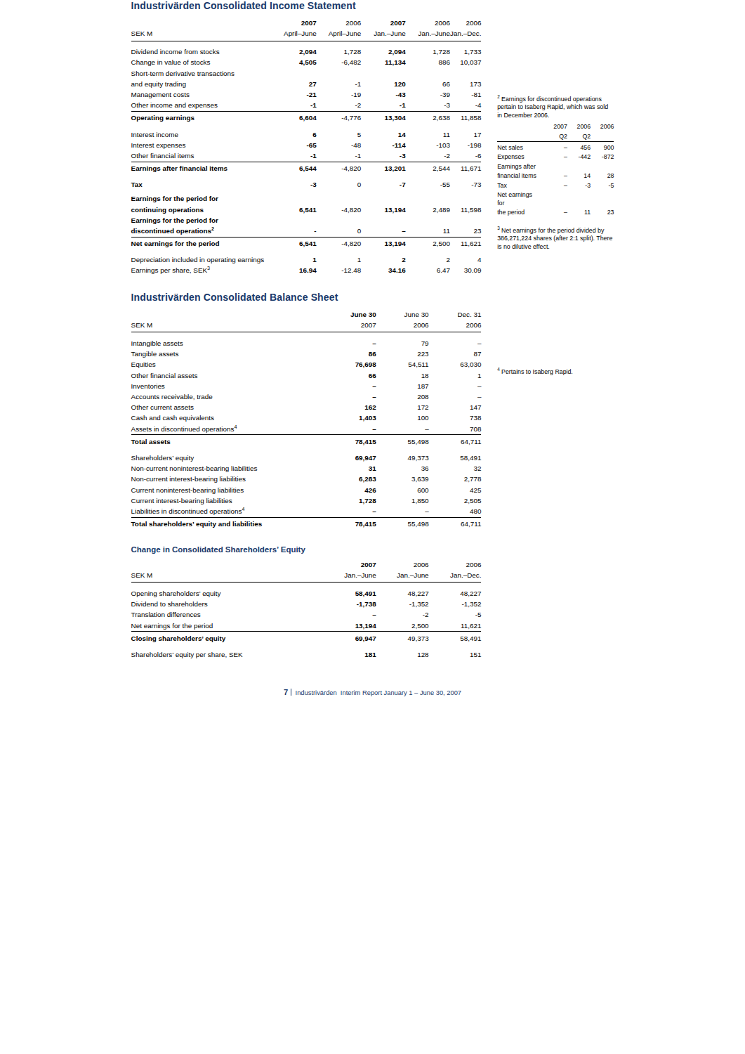Industrivärden Consolidated Income Statement
| | 2007 | 2006 | 2007 | 2006 | 2006 |
| --- | --- | --- | --- | --- | --- |
| SEK M | April–June | April–June | Jan.–June | Jan.–June | Jan.–Dec. |
| Dividend income from stocks | 2,094 | 1,728 | 2,094 | 1,728 | 1,733 |
| Change in value of stocks | 4,505 | -6,482 | 11,134 | 886 | 10,037 |
| Short-term derivative transactions | | | | | |
| and equity trading | 27 | -1 | 120 | 66 | 173 |
| Management costs | -21 | -19 | -43 | -39 | -81 |
| Other income and expenses | -1 | -2 | -1 | -3 | -4 |
| Operating earnings | 6,604 | -4,776 | 13,304 | 2,638 | 11,858 |
| Interest income | 6 | 5 | 14 | 11 | 17 |
| Interest expenses | -65 | -48 | -114 | -103 | -198 |
| Other financial items | -1 | -1 | -3 | -2 | -6 |
| Earnings after financial items | 6,544 | -4,820 | 13,201 | 2,544 | 11,671 |
| Tax | -3 | 0 | -7 | -55 | -73 |
| Earnings for the period for | | | | | |
| continuing operations | 6,541 | -4,820 | 13,194 | 2,489 | 11,598 |
| Earnings for the period for | | | | | |
| discontinued operations 2 | - | 0 | – | 11 | 23 |
| Net earnings for the period | 6,541 | -4,820 | 13,194 | 2,500 | 11,621 |
| Depreciation included in operating earnings | 1 | 1 | 2 | 2 | 4 |
| Earnings per share, SEK 3 | 16.94 | -12.48 | 34.16 | 6.47 | 30.09 |
Industrivärden Consolidated Balance Sheet
| | June 30 | June 30 | Dec. 31 |
| --- | --- | --- | --- |
| SEK M | 2007 | 2006 | 2006 |
| Intangible assets | – | 79 | – |
| Tangible assets | 86 | 223 | 87 |
| Equities | 76,698 | 54,511 | 63,030 |
| Other financial assets | 66 | 18 | 1 |
| Inventories | – | 187 | – |
| Accounts receivable, trade | – | 208 | – |
| Other current assets | 162 | 172 | 147 |
| Cash and cash equivalents | 1,403 | 100 | 738 |
| Assets in discontinued operations 4 | – | – | 708 |
| Total assets | 78,415 | 55,498 | 64,711 |
| Shareholders’ equity | 69,947 | 49,373 | 58,491 |
| Non-current noninterest-bearing liabilities | 31 | 36 | 32 |
| Non-current interest-bearing liabilities | 6,283 | 3,639 | 2,778 |
| Current noninterest-bearing liabilities | 426 | 600 | 425 |
| Current interest-bearing liabilities | 1,728 | 1,850 | 2,505 |
| Liabilities in discontinued operations 4 | – | – | 480 |
| Total shareholders’ equity and liabilities | 78,415 | 55,498 | 64,711 |
Change in Consolidated Shareholders’ Equity
| | 2007 | 2006 | 2006 |
| --- | --- | --- | --- |
| SEK M | Jan.–June | Jan.–June | Jan.–Dec. |
| Opening shareholders’ equity | 58,491 | 48,227 | 48,227 |
| Dividend to shareholders | -1,738 | -1,352 | -1,352 |
| Translation differences | – | -2 | -5 |
| Net earnings for the period | 13,194 | 2,500 | 11,621 |
| Closing shareholders’ equity | 69,947 | 49,373 | 58,491 |
| Shareholders’ equity per share, SEK | 181 | 128 | 151 |
2 Earnings for discontinued operations pertain to Isaberg Rapid, which was sold in December 2006.
| | 2007 | 2006 | 2006 |
| --- | --- | --- | --- |
| | Q2 | Q2 | |
| Net sales | – | 456 | 900 |
| Expenses | – | -442 | -872 |
| Earnings after | | | |
| financial items | – | 14 | 28 |
| Tax | – | -3 | -5 |
| Net earnings for | | | |
| the period | – | 11 | 23 |
3 Net earnings for the period divided by 386,271,224 shares (after 2:1 split). There is no dilutive effect.
4 Pertains to Isaberg Rapid.
7 Industrivärden Interim Report January 1 – June 30, 2007